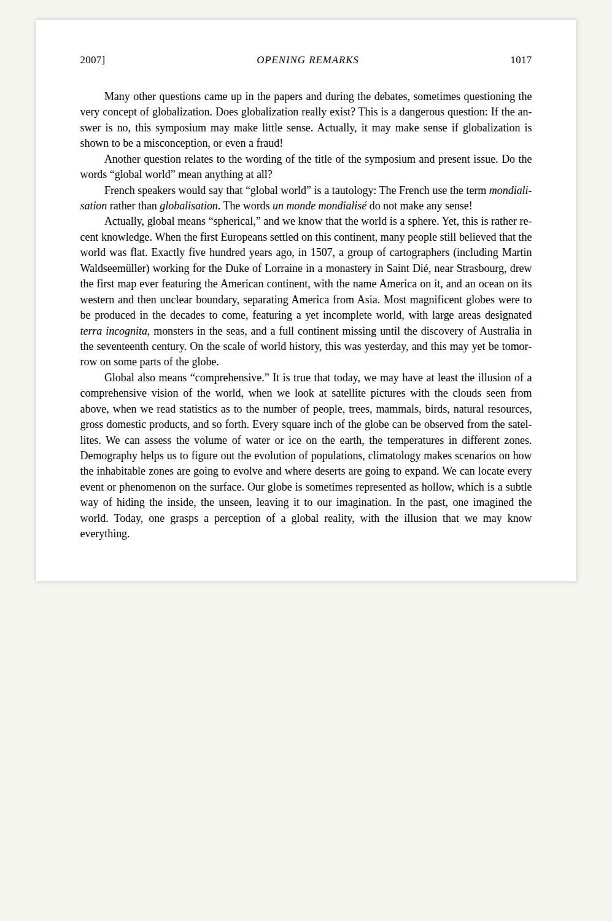2007] OPENING REMARKS 1017
Many other questions came up in the papers and during the debates, sometimes questioning the very concept of globalization. Does globalization really exist? This is a dangerous question: If the answer is no, this symposium may make little sense. Actually, it may make sense if globalization is shown to be a misconception, or even a fraud!
Another question relates to the wording of the title of the symposium and present issue. Do the words “global world” mean anything at all?
French speakers would say that “global world” is a tautology: The French use the term mondialisation rather than globalisation. The words un monde mondialisé do not make any sense!
Actually, global means “spherical,” and we know that the world is a sphere. Yet, this is rather recent knowledge. When the first Europeans settled on this continent, many people still believed that the world was flat. Exactly five hundred years ago, in 1507, a group of cartographers (including Martin Waldseemüller) working for the Duke of Lorraine in a monastery in Saint Dié, near Strasbourg, drew the first map ever featuring the American continent, with the name America on it, and an ocean on its western and then unclear boundary, separating America from Asia. Most magnificent globes were to be produced in the decades to come, featuring a yet incomplete world, with large areas designated terra incognita, monsters in the seas, and a full continent missing until the discovery of Australia in the seventeenth century. On the scale of world history, this was yesterday, and this may yet be tomorrow on some parts of the globe.
Global also means “comprehensive.” It is true that today, we may have at least the illusion of a comprehensive vision of the world, when we look at satellite pictures with the clouds seen from above, when we read statistics as to the number of people, trees, mammals, birds, natural resources, gross domestic products, and so forth. Every square inch of the globe can be observed from the satellites. We can assess the volume of water or ice on the earth, the temperatures in different zones. Demography helps us to figure out the evolution of populations, climatology makes scenarios on how the inhabitable zones are going to evolve and where deserts are going to expand. We can locate every event or phenomenon on the surface. Our globe is sometimes represented as hollow, which is a subtle way of hiding the inside, the unseen, leaving it to our imagination. In the past, one imagined the world. Today, one grasps a perception of a global reality, with the illusion that we may know everything.